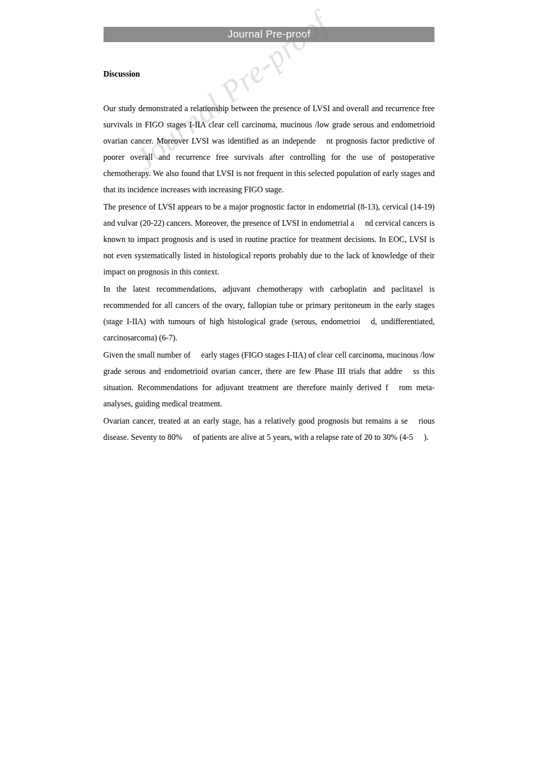Journal Pre-proof
Journal Pre-proof
Discussion
Our study demonstrated a relationship between the presence of LVSI and overall and recurrence free survivals in FIGO stages I-IIA clear cell carcinoma, mucinous /low grade serous and endometrioid ovarian cancer. Moreover LVSI was identified as an independe nt prognosis factor predictive of poorer overall and recurrence free survivals after controlling for the use of postoperative chemotherapy. We also found that LVSI is not frequent in this selected population of early stages and that its incidence increases with increasing FIGO stage.
The presence of LVSI appears to be a major prognostic factor in endometrial (8-13), cervical (14-19) and vulvar (20-22) cancers. Moreover, the presence of LVSI in endometrial a nd cervical cancers is known to impact prognosis and is used in routine practice for treatment decisions. In EOC, LVSI is not even systematically listed in histological reports probably due to the lack of knowledge of their impact on prognosis in this context.
In the latest recommendations, adjuvant chemotherapy with carboplatin and paclitaxel is recommended for all cancers of the ovary, fallopian tube or primary peritoneum in the early stages (stage I-IIA) with tumours of high histological grade (serous, endometrioi d, undifferentiated, carcinosarcoma) (6-7).
Given the small number of early stages (FIGO stages I-IIA) of clear cell carcinoma, mucinous /low grade serous and endometrioid ovarian cancer, there are few Phase III trials that addre ss this situation. Recommendations for adjuvant treatment are therefore mainly derived f rom meta-analyses, guiding medical treatment.
Ovarian cancer, treated at an early stage, has a relatively good prognosis but remains a se rious disease. Seventy to 80% of patients are alive at 5 years, with a relapse rate of 20 to 30% (4-5 ).